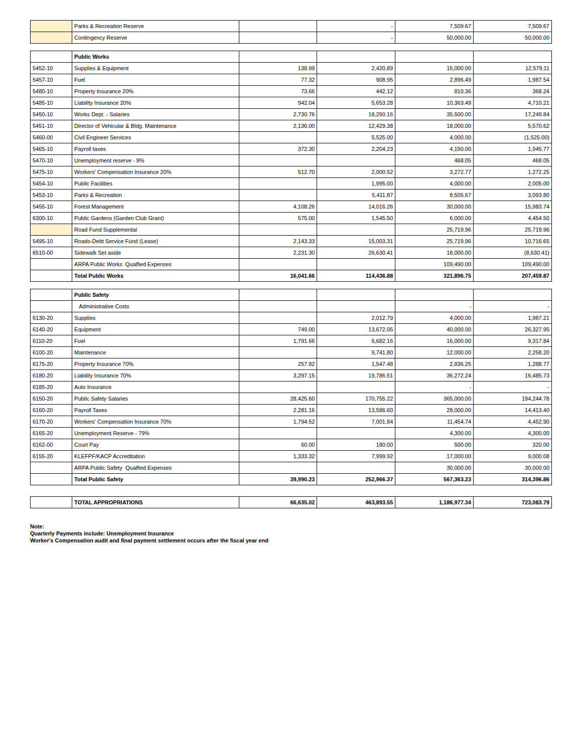| | Parks & Recreation Reserve | | - | 7,509.67 | 7,509.67 |
| | Contingency Reserve | | - | 50,000.00 | 50,000.00 |
| | Public Works | | | | |
| 5452-10 | Supplies & Equipment | 138.99 | 2,420.89 | 15,000.00 | 12,579.11 |
| 5457-10 | Fuel | 77.32 | 908.95 | 2,896.49 | 1,987.54 |
| 5480-10 | Property Insurance 20% | 73.66 | 442.12 | 810.36 | 368.24 |
| 5485-10 | Liability Insurance 20% | 942.04 | 5,653.28 | 10,363.49 | 4,710.21 |
| 5450-10 | Works Dept. - Salaries | 2,730.76 | 18,250.16 | 35,500.00 | 17,249.84 |
| 5451-10 | Director of Vehicular & Bldg. Maintenance | 2,136.00 | 12,429.38 | 18,000.00 | 5,570.62 |
| 5460-00 | Civil Engineer Services | | 5,525.00 | 4,000.00 | (1,525.00) |
| 5465-10 | Payroll taxes | 372.30 | 2,204.23 | 4,150.00 | 1,945.77 |
| 5470-10 | Unemployment reserve - 9% | | | 468.05 | 468.05 |
| 5475-10 | Workers' Compensation Insurance 20% | 512.70 | 2,000.52 | 3,272.77 | 1,272.25 |
| 5454-10 | Public Facilities | | 1,995.00 | 4,000.00 | 2,005.00 |
| 5453-10 | Parks & Recreation | | 5,411.87 | 8,505.67 | 3,093.80 |
| 5455-10 | Forest Management | 4,108.26 | 14,016.26 | 30,000.00 | 15,983.74 |
| 6300-10 | Public Gardens (Garden Club Grant) | 575.00 | 1,545.50 | 6,000.00 | 4,454.50 |
| | Road Fund Supplemental | | | 25,719.96 | 25,719.96 |
| 5495-10 | Roads-Debt Service Fund (Lease) | 2,143.33 | 15,003.31 | 25,719.96 | 10,716.65 |
| 6510-00 | Sidewalk Set aside | 2,231.30 | 26,630.41 | 18,000.00 | (8,630.41) |
| | ARPA Public Works Qualfied Expenses | | | 109,490.00 | 109,490.00 |
| | Total Public Works | 16,041.66 | 114,436.88 | 321,896.75 | 207,459.87 |
| | Public Safety | | | | |
| | Administrative Costs | | | - | - |
| 6130-20 | Supplies | | 2,012.79 | 4,000.00 | 1,987.21 |
| 6140-20 | Equipment | 749.00 | 13,672.05 | 40,000.00 | 26,327.95 |
| 6110-20 | Fuel | 1,791.66 | 6,682.16 | 16,000.00 | 9,317.84 |
| 6100-20 | Maintenance | | 9,741.80 | 12,000.00 | 2,258.20 |
| 6175-20 | Property Insurance 70% | 257.82 | 1,547.48 | 2,836.25 | 1,288.77 |
| 6180-20 | Liability Insurance 70% | 3,297.15 | 19,786.51 | 36,272.24 | 16,485.73 |
| 6185-20 | Auto Insurance | | | - | - |
| 6150-20 | Public Safety Salaries | 28,425.60 | 170,755.22 | 365,000.00 | 194,244.78 |
| 6160-20 | Payroll Taxes | 2,281.16 | 13,586.60 | 28,000.00 | 14,413.40 |
| 6170-20 | Workers' Compensation Insurance 70% | 1,794.52 | 7,001.84 | 11,454.74 | 4,452.90 |
| 6165-20 | Unemployment Reserve - 79% | | | 4,300.00 | 4,300.00 |
| 6162-00 | Court Pay | 60.00 | 180.00 | 500.00 | 320.00 |
| 6155-20 | KLEFPF/KACP Accreditation | 1,333.32 | 7,999.92 | 17,000.00 | 9,000.08 |
| | ARPA Public Safety Qualfied Expenses | | | 30,000.00 | 30,000.00 |
| | Total Public Safety | 39,990.23 | 252,966.37 | 567,363.23 | 314,396.86 |
| | TOTAL APPROPRIATIONS | 66,635.02 | 463,893.55 | 1,186,977.34 | 723,083.79 |
Note:
Quarterly Payments include: Unemployment Insurance
Worker's Compensation audit and final payment settlement occurs after the fiscal year end